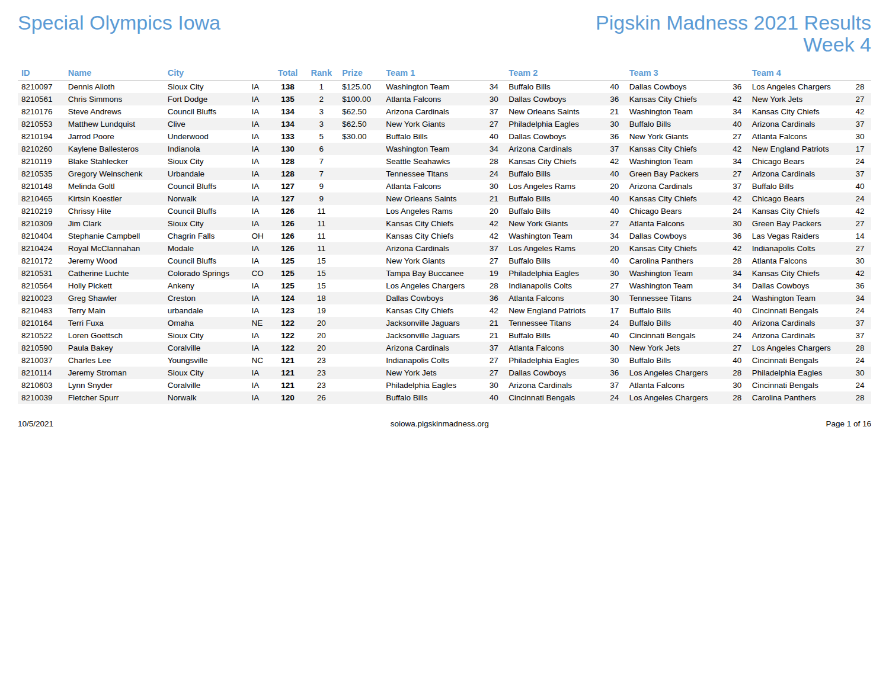Special Olympics Iowa
Pigskin Madness 2021 Results
Week 4
| ID | Name | City | | Total | Rank | Prize | Team 1 | | Team 2 | | Team 3 | | Team 4 | |
| --- | --- | --- | --- | --- | --- | --- | --- | --- | --- | --- | --- | --- | --- | --- |
| 8210097 | Dennis Alioth | Sioux City | IA | 138 | 1 | $125.00 | Washington Team | 34 | Buffalo Bills | 40 | Dallas Cowboys | 36 | Los Angeles Chargers | 28 |
| 8210561 | Chris Simmons | Fort Dodge | IA | 135 | 2 | $100.00 | Atlanta Falcons | 30 | Dallas Cowboys | 36 | Kansas City Chiefs | 42 | New York Jets | 27 |
| 8210176 | Steve Andrews | Council Bluffs | IA | 134 | 3 | $62.50 | Arizona Cardinals | 37 | New Orleans Saints | 21 | Washington Team | 34 | Kansas City Chiefs | 42 |
| 8210553 | Matthew Lundquist | Clive | IA | 134 | 3 | $62.50 | New York Giants | 27 | Philadelphia Eagles | 30 | Buffalo Bills | 40 | Arizona Cardinals | 37 |
| 8210194 | Jarrod Poore | Underwood | IA | 133 | 5 | $30.00 | Buffalo Bills | 40 | Dallas Cowboys | 36 | New York Giants | 27 | Atlanta Falcons | 30 |
| 8210260 | Kaylene Ballesteros | Indianola | IA | 130 | 6 | | Washington Team | 34 | Arizona Cardinals | 37 | Kansas City Chiefs | 42 | New England Patriots | 17 |
| 8210119 | Blake Stahlecker | Sioux City | IA | 128 | 7 | | Seattle Seahawks | 28 | Kansas City Chiefs | 42 | Washington Team | 34 | Chicago Bears | 24 |
| 8210535 | Gregory Weinschenk | Urbandale | IA | 128 | 7 | | Tennessee Titans | 24 | Buffalo Bills | 40 | Green Bay Packers | 27 | Arizona Cardinals | 37 |
| 8210148 | Melinda Goltl | Council Bluffs | IA | 127 | 9 | | Atlanta Falcons | 30 | Los Angeles Rams | 20 | Arizona Cardinals | 37 | Buffalo Bills | 40 |
| 8210465 | Kirtsin Koestler | Norwalk | IA | 127 | 9 | | New Orleans Saints | 21 | Buffalo Bills | 40 | Kansas City Chiefs | 42 | Chicago Bears | 24 |
| 8210219 | Chrissy Hite | Council Bluffs | IA | 126 | 11 | | Los Angeles Rams | 20 | Buffalo Bills | 40 | Chicago Bears | 24 | Kansas City Chiefs | 42 |
| 8210309 | Jim Clark | Sioux City | IA | 126 | 11 | | Kansas City Chiefs | 42 | New York Giants | 27 | Atlanta Falcons | 30 | Green Bay Packers | 27 |
| 8210404 | Stephanie Campbell | Chagrin Falls | OH | 126 | 11 | | Kansas City Chiefs | 42 | Washington Team | 34 | Dallas Cowboys | 36 | Las Vegas Raiders | 14 |
| 8210424 | Royal McClannahan | Modale | IA | 126 | 11 | | Arizona Cardinals | 37 | Los Angeles Rams | 20 | Kansas City Chiefs | 42 | Indianapolis Colts | 27 |
| 8210172 | Jeremy Wood | Council Bluffs | IA | 125 | 15 | | New York Giants | 27 | Buffalo Bills | 40 | Carolina Panthers | 28 | Atlanta Falcons | 30 |
| 8210531 | Catherine Luchte | Colorado Springs | CO | 125 | 15 | | Tampa Bay Buccanee | 19 | Philadelphia Eagles | 30 | Washington Team | 34 | Kansas City Chiefs | 42 |
| 8210564 | Holly Pickett | Ankeny | IA | 125 | 15 | | Los Angeles Chargers | 28 | Indianapolis Colts | 27 | Washington Team | 34 | Dallas Cowboys | 36 |
| 8210023 | Greg Shawler | Creston | IA | 124 | 18 | | Dallas Cowboys | 36 | Atlanta Falcons | 30 | Tennessee Titans | 24 | Washington Team | 34 |
| 8210483 | Terry Main | urbandale | IA | 123 | 19 | | Kansas City Chiefs | 42 | New England Patriots | 17 | Buffalo Bills | 40 | Cincinnati Bengals | 24 |
| 8210164 | Terri Fuxa | Omaha | NE | 122 | 20 | | Jacksonville Jaguars | 21 | Tennessee Titans | 24 | Buffalo Bills | 40 | Arizona Cardinals | 37 |
| 8210522 | Loren Goettsch | Sioux City | IA | 122 | 20 | | Jacksonville Jaguars | 21 | Buffalo Bills | 40 | Cincinnati Bengals | 24 | Arizona Cardinals | 37 |
| 8210590 | Paula Bakey | Coralville | IA | 122 | 20 | | Arizona Cardinals | 37 | Atlanta Falcons | 30 | New York Jets | 27 | Los Angeles Chargers | 28 |
| 8210037 | Charles Lee | Youngsville | NC | 121 | 23 | | Indianapolis Colts | 27 | Philadelphia Eagles | 30 | Buffalo Bills | 40 | Cincinnati Bengals | 24 |
| 8210114 | Jeremy Stroman | Sioux City | IA | 121 | 23 | | New York Jets | 27 | Dallas Cowboys | 36 | Los Angeles Chargers | 28 | Philadelphia Eagles | 30 |
| 8210603 | Lynn Snyder | Coralville | IA | 121 | 23 | | Philadelphia Eagles | 30 | Arizona Cardinals | 37 | Atlanta Falcons | 30 | Cincinnati Bengals | 24 |
| 8210039 | Fletcher Spurr | Norwalk | IA | 120 | 26 | | Buffalo Bills | 40 | Cincinnati Bengals | 24 | Los Angeles Chargers | 28 | Carolina Panthers | 28 |
10/5/2021
soiowa.pigskinmadness.org
Page 1 of 16